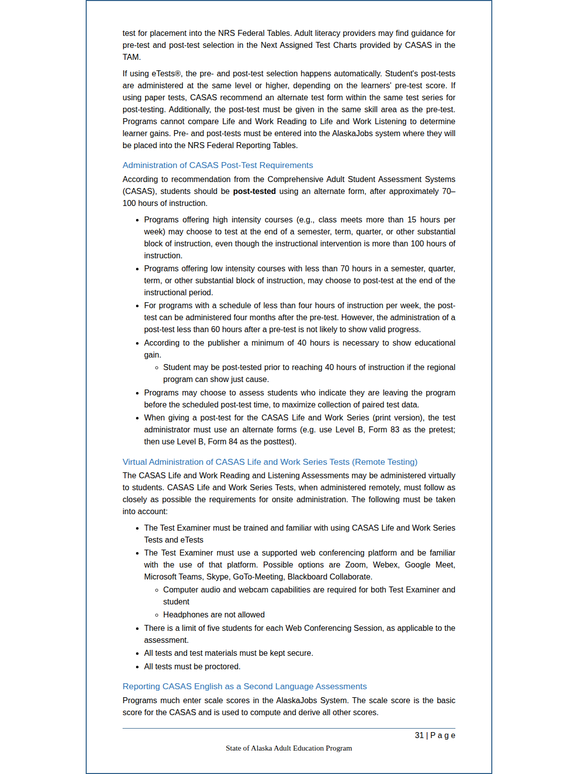test for placement into the NRS Federal Tables. Adult literacy providers may find guidance for pre-test and post-test selection in the Next Assigned Test Charts provided by CASAS in the TAM.
If using eTests®, the pre- and post-test selection happens automatically. Student's post-tests are administered at the same level or higher, depending on the learners' pre-test score. If using paper tests, CASAS recommend an alternate test form within the same test series for post-testing. Additionally, the post-test must be given in the same skill area as the pre-test. Programs cannot compare Life and Work Reading to Life and Work Listening to determine learner gains. Pre- and post-tests must be entered into the AlaskaJobs system where they will be placed into the NRS Federal Reporting Tables.
Administration of CASAS Post-Test Requirements
According to recommendation from the Comprehensive Adult Student Assessment Systems (CASAS), students should be post-tested using an alternate form, after approximately 70–100 hours of instruction.
Programs offering high intensity courses (e.g., class meets more than 15 hours per week) may choose to test at the end of a semester, term, quarter, or other substantial block of instruction, even though the instructional intervention is more than 100 hours of instruction.
Programs offering low intensity courses with less than 70 hours in a semester, quarter, term, or other substantial block of instruction, may choose to post-test at the end of the instructional period.
For programs with a schedule of less than four hours of instruction per week, the post-test can be administered four months after the pre-test. However, the administration of a post-test less than 60 hours after a pre-test is not likely to show valid progress.
According to the publisher a minimum of 40 hours is necessary to show educational gain.
Student may be post-tested prior to reaching 40 hours of instruction if the regional program can show just cause.
Programs may choose to assess students who indicate they are leaving the program before the scheduled post-test time, to maximize collection of paired test data.
When giving a post-test for the CASAS Life and Work Series (print version), the test administrator must use an alternate forms (e.g. use Level B, Form 83 as the pretest; then use Level B, Form 84 as the posttest).
Virtual Administration of CASAS Life and Work Series Tests (Remote Testing)
The CASAS Life and Work Reading and Listening Assessments may be administered virtually to students. CASAS Life and Work Series Tests, when administered remotely, must follow as closely as possible the requirements for onsite administration. The following must be taken into account:
The Test Examiner must be trained and familiar with using CASAS Life and Work Series Tests and eTests
The Test Examiner must use a supported web conferencing platform and be familiar with the use of that platform. Possible options are Zoom, Webex, Google Meet, Microsoft Teams, Skype, GoTo-Meeting, Blackboard Collaborate.
Computer audio and webcam capabilities are required for both Test Examiner and student
Headphones are not allowed
There is a limit of five students for each Web Conferencing Session, as applicable to the assessment.
All tests and test materials must be kept secure.
All tests must be proctored.
Reporting CASAS English as a Second Language Assessments
Programs much enter scale scores in the AlaskaJobs System. The scale score is the basic score for the CASAS and is used to compute and derive all other scores.
31 | P a g e
State of Alaska Adult Education Program